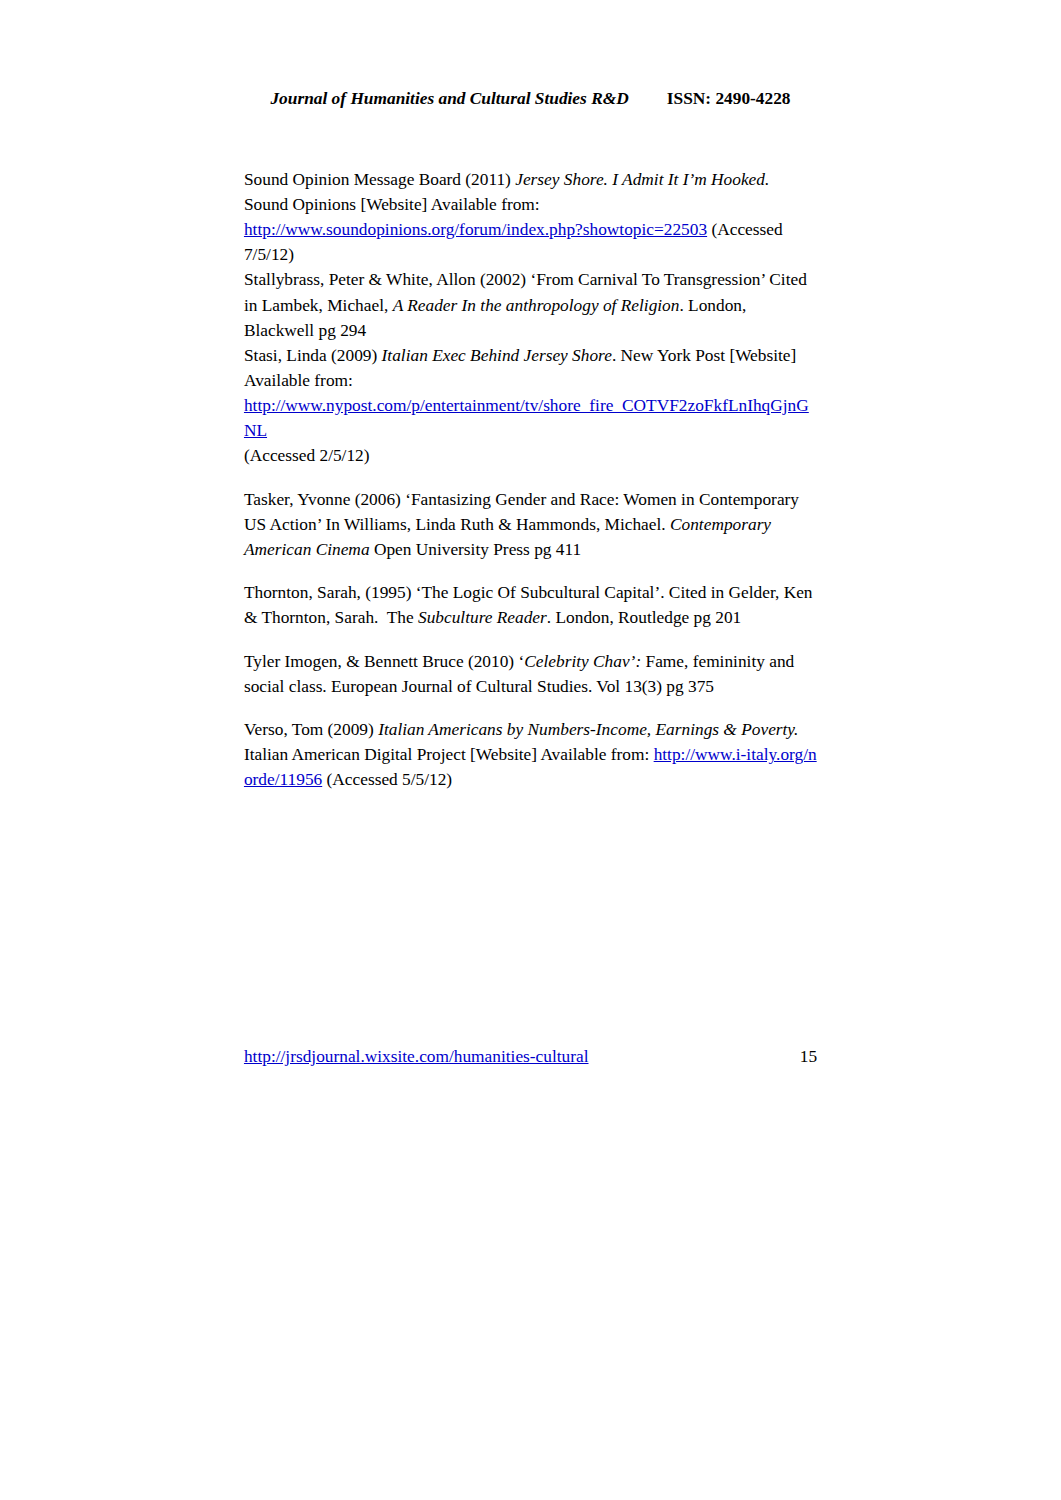Journal of Humanities and Cultural Studies R&DISSN: 2490-4228
Sound Opinion Message Board (2011) Jersey Shore. I Admit It I’m Hooked. Sound Opinions [Website] Available from:
http://www.soundopinions.org/forum/index.php?showtopic=22503 (Accessed 7/5/12)
Stallybrass, Peter & White, Allon (2002) ‘From Carnival To Transgression’ Cited in Lambek, Michael, A Reader In the anthropology of Religion. London, Blackwell pg 294
Stasi, Linda (2009) Italian Exec Behind Jersey Shore. New York Post [Website] Available from:
http://www.nypost.com/p/entertainment/tv/shore_fire_COTVF2zoFkfLnIhqGjnGNL
(Accessed 2/5/12)
Tasker, Yvonne (2006) ‘Fantasizing Gender and Race: Women in Contemporary US Action’ In Williams, Linda Ruth & Hammonds, Michael. Contemporary American Cinema Open University Press pg 411
Thornton, Sarah, (1995) ‘The Logic Of Subcultural Capital’. Cited in Gelder, Ken & Thornton, Sarah. The Subculture Reader. London, Routledge pg 201
Tyler Imogen, & Bennett Bruce (2010) ‘Celebrity Chav’: Fame, femininity and social class. European Journal of Cultural Studies. Vol 13(3) pg 375
Verso, Tom (2009) Italian Americans by Numbers-Income, Earnings & Poverty.
Italian American Digital Project [Website] Available from: http://www.i-italy.org/norde/11956 (Accessed 5/5/12)
http://jrsdjournal.wixsite.com/humanities-cultural 15